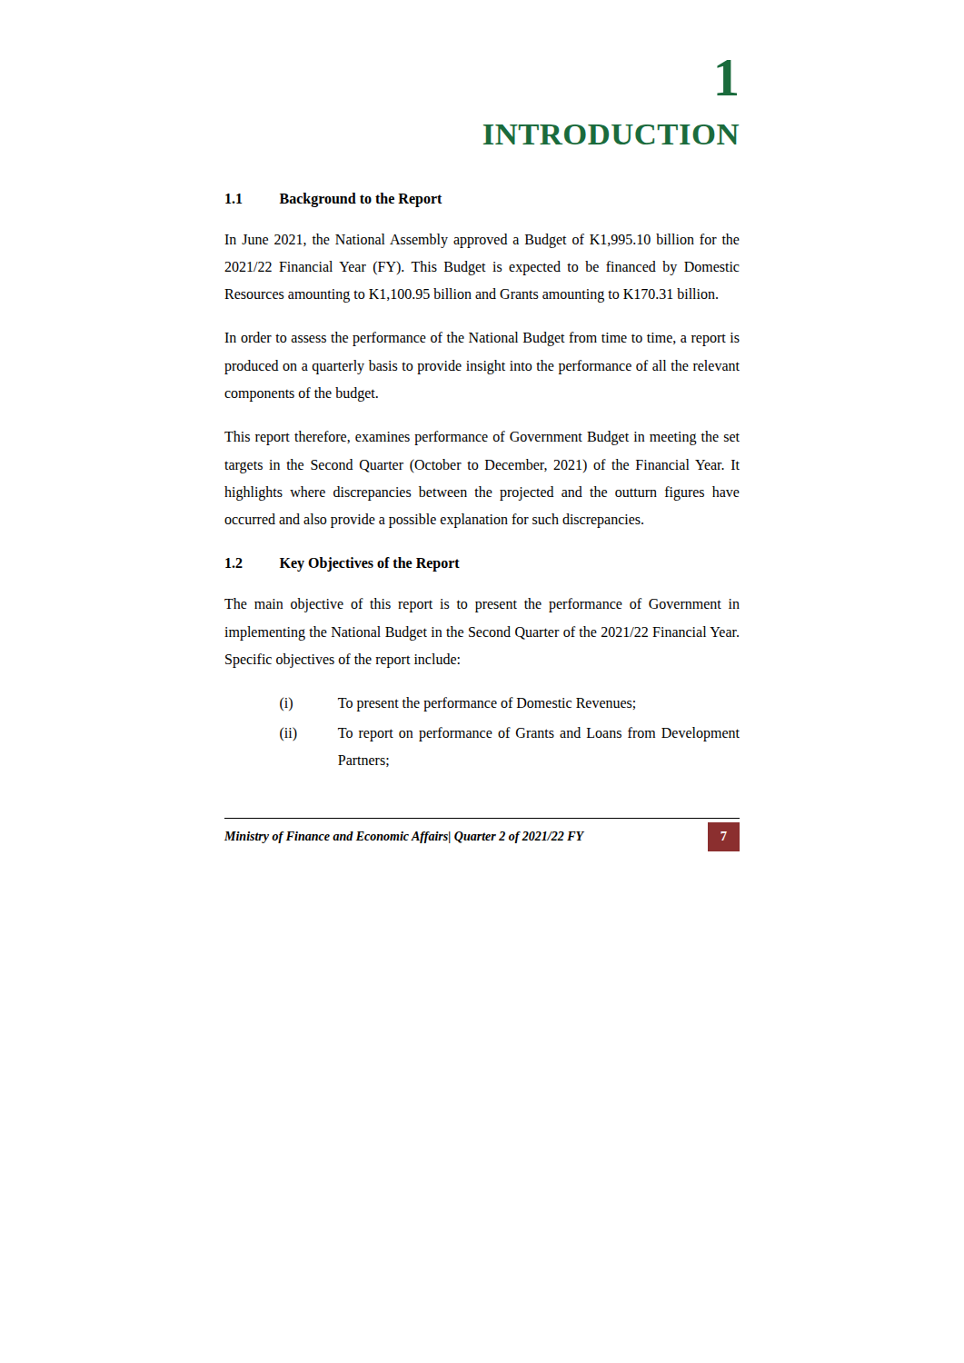1
INTRODUCTION
1.1 Background to the Report
In June 2021, the National Assembly approved a Budget of K1,995.10 billion for the 2021/22 Financial Year (FY). This Budget is expected to be financed by Domestic Resources amounting to K1,100.95 billion and Grants amounting to K170.31 billion.
In order to assess the performance of the National Budget from time to time, a report is produced on a quarterly basis to provide insight into the performance of all the relevant components of the budget.
This report therefore, examines performance of Government Budget in meeting the set targets in the Second Quarter (October to December, 2021) of the Financial Year. It highlights where discrepancies between the projected and the outturn figures have occurred and also provide a possible explanation for such discrepancies.
1.2 Key Objectives of the Report
The main objective of this report is to present the performance of Government in implementing the National Budget in the Second Quarter of the 2021/22 Financial Year. Specific objectives of the report include:
(i) To present the performance of Domestic Revenues;
(ii) To report on performance of Grants and Loans from Development Partners;
Ministry of Finance and Economic Affairs| Quarter 2 of 2021/22 FY 7